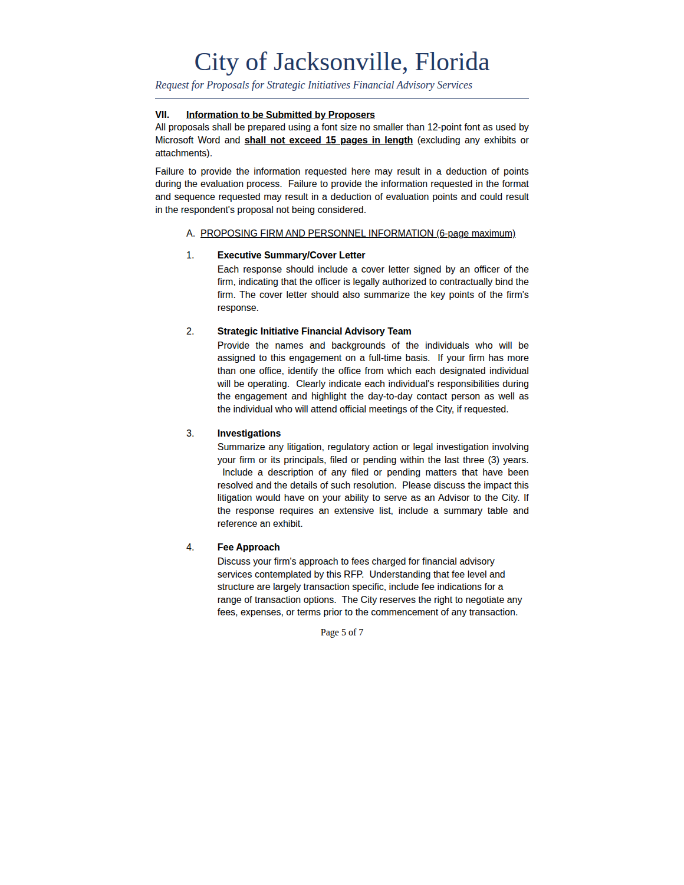City of Jacksonville, Florida
Request for Proposals for Strategic Initiatives Financial Advisory Services
VII. Information to be Submitted by Proposers
All proposals shall be prepared using a font size no smaller than 12-point font as used by Microsoft Word and shall not exceed 15 pages in length (excluding any exhibits or attachments).
Failure to provide the information requested here may result in a deduction of points during the evaluation process. Failure to provide the information requested in the format and sequence requested may result in a deduction of evaluation points and could result in the respondent's proposal not being considered.
A. PROPOSING FIRM AND PERSONNEL INFORMATION (6-page maximum)
1. Executive Summary/Cover Letter Each response should include a cover letter signed by an officer of the firm, indicating that the officer is legally authorized to contractually bind the firm. The cover letter should also summarize the key points of the firm's response.
2. Strategic Initiative Financial Advisory Team Provide the names and backgrounds of the individuals who will be assigned to this engagement on a full-time basis. If your firm has more than one office, identify the office from which each designated individual will be operating. Clearly indicate each individual's responsibilities during the engagement and highlight the day-to-day contact person as well as the individual who will attend official meetings of the City, if requested.
3. Investigations Summarize any litigation, regulatory action or legal investigation involving your firm or its principals, filed or pending within the last three (3) years. Include a description of any filed or pending matters that have been resolved and the details of such resolution. Please discuss the impact this litigation would have on your ability to serve as an Advisor to the City. If the response requires an extensive list, include a summary table and reference an exhibit.
4. Fee Approach Discuss your firm's approach to fees charged for financial advisory services contemplated by this RFP. Understanding that fee level and structure are largely transaction specific, include fee indications for a range of transaction options. The City reserves the right to negotiate any fees, expenses, or terms prior to the commencement of any transaction.
Page 5 of 7